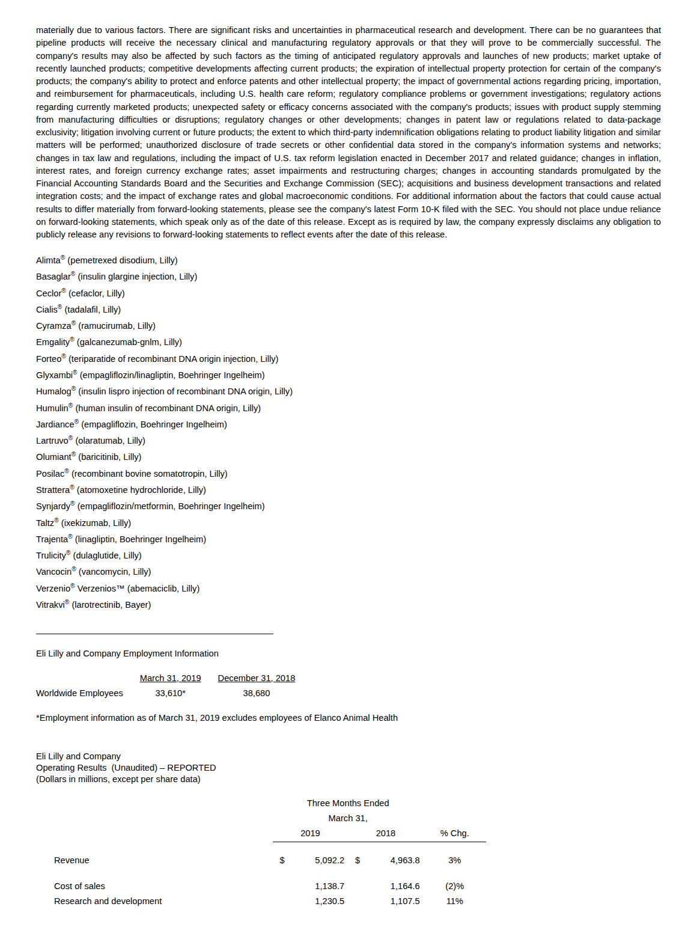materially due to various factors. There are significant risks and uncertainties in pharmaceutical research and development. There can be no guarantees that pipeline products will receive the necessary clinical and manufacturing regulatory approvals or that they will prove to be commercially successful. The company's results may also be affected by such factors as the timing of anticipated regulatory approvals and launches of new products; market uptake of recently launched products; competitive developments affecting current products; the expiration of intellectual property protection for certain of the company's products; the company's ability to protect and enforce patents and other intellectual property; the impact of governmental actions regarding pricing, importation, and reimbursement for pharmaceuticals, including U.S. health care reform; regulatory compliance problems or government investigations; regulatory actions regarding currently marketed products; unexpected safety or efficacy concerns associated with the company's products; issues with product supply stemming from manufacturing difficulties or disruptions; regulatory changes or other developments; changes in patent law or regulations related to data-package exclusivity; litigation involving current or future products; the extent to which third-party indemnification obligations relating to product liability litigation and similar matters will be performed; unauthorized disclosure of trade secrets or other confidential data stored in the company's information systems and networks; changes in tax law and regulations, including the impact of U.S. tax reform legislation enacted in December 2017 and related guidance; changes in inflation, interest rates, and foreign currency exchange rates; asset impairments and restructuring charges; changes in accounting standards promulgated by the Financial Accounting Standards Board and the Securities and Exchange Commission (SEC); acquisitions and business development transactions and related integration costs; and the impact of exchange rates and global macroeconomic conditions. For additional information about the factors that could cause actual results to differ materially from forward-looking statements, please see the company's latest Form 10-K filed with the SEC. You should not place undue reliance on forward-looking statements, which speak only as of the date of this release. Except as is required by law, the company expressly disclaims any obligation to publicly release any revisions to forward-looking statements to reflect events after the date of this release.
Alimta® (pemetrexed disodium, Lilly)
Basaglar® (insulin glargine injection, Lilly)
Ceclor® (cefaclor, Lilly)
Cialis® (tadalafil, Lilly)
Cyramza® (ramucirumab, Lilly)
Emgality® (galcanezumab-gnlm, Lilly)
Forteo® (teriparatide of recombinant DNA origin injection, Lilly)
Glyxambi® (empagliflozin/linagliptin, Boehringer Ingelheim)
Humalog® (insulin lispro injection of recombinant DNA origin, Lilly)
Humulin® (human insulin of recombinant DNA origin, Lilly)
Jardiance® (empagliflozin, Boehringer Ingelheim)
Lartruvo® (olaratumab, Lilly)
Olumiant® (baricitinib, Lilly)
Posilac® (recombinant bovine somatotropin, Lilly)
Strattera® (atomoxetine hydrochloride, Lilly)
Synjardy® (empagliflozin/metformin, Boehringer Ingelheim)
Taltz® (ixekizumab, Lilly)
Trajenta® (linagliptin, Boehringer Ingelheim)
Trulicity® (dulaglutide, Lilly)
Vancocin® (vancomycin, Lilly)
Verzenio® Verzenios™ (abemaciclib, Lilly)
Vitrakvi® (larotrectinib, Bayer)
Eli Lilly and Company Employment Information
| | March 31, 2019 | December 31, 2018 |
| --- | --- | --- |
| Worldwide Employees | 33,610* | 38,680 |
*Employment information as of March 31, 2019 excludes employees of Elanco Animal Health
Eli Lilly and Company
Operating Results (Unaudited) – REPORTED
(Dollars in millions, except per share data)
| | | Three Months Ended | |
| | | March 31, | |
| | | 2019 | 2018 | % Chg. |
| Revenue | | $ | 5,092.2 | $ | 4,963.8 | 3% |
| Cost of sales | | | 1,138.7 | | 1,164.6 | (2)% |
| Research and development | | | 1,230.5 | | 1,107.5 | 11% |